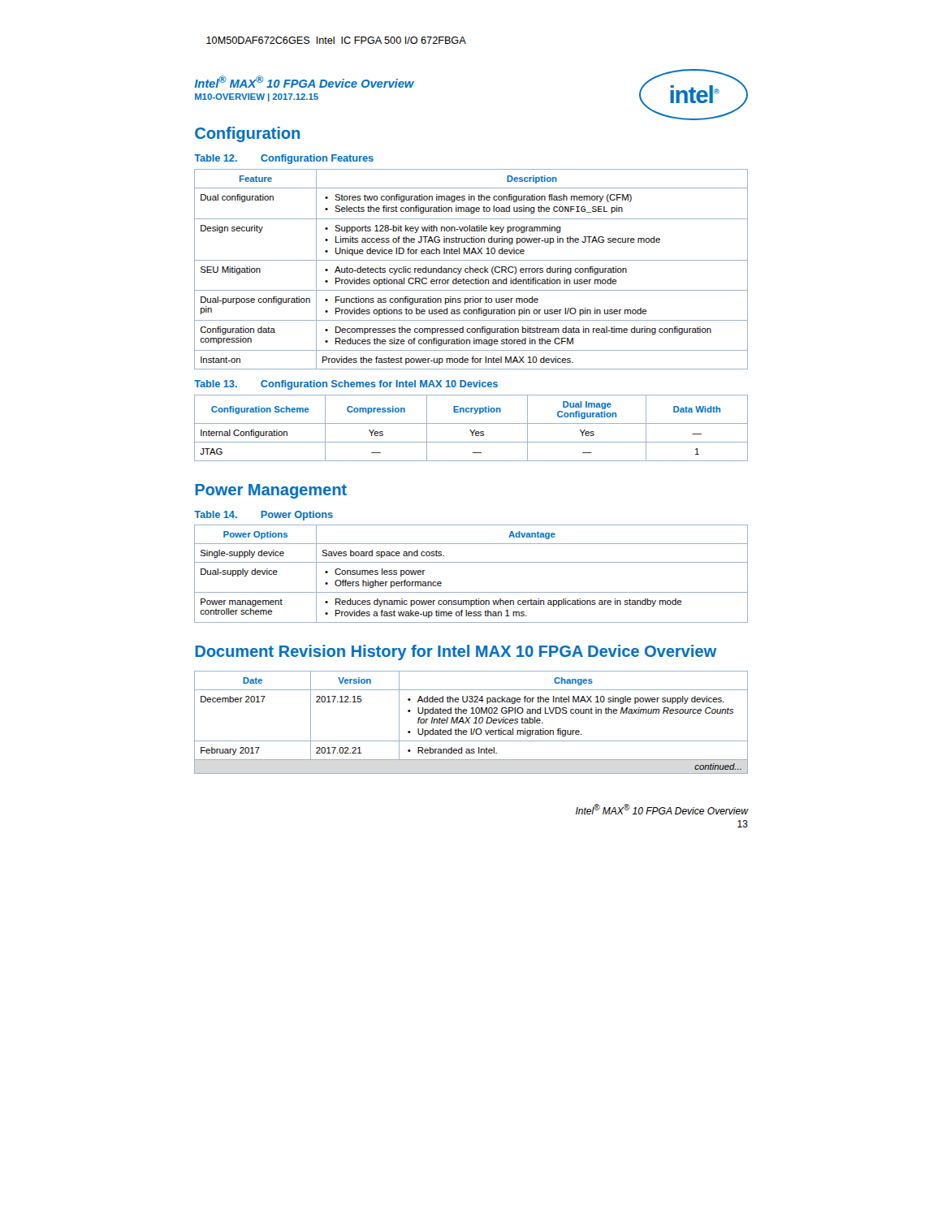10M50DAF672C6GES Intel IC FPGA 500 I/O 672FBGA
Intel® MAX® 10 FPGA Device Overview
M10-OVERVIEW | 2017.12.15
intel®
Configuration
Table 12. Configuration Features
| Feature | Description |
| --- | --- |
| Dual configuration | Stores two configuration images in the configuration flash memory (CFM) Selects the first configuration image to load using the CONFIG_SEL pin |
| Design security | Supports 128-bit key with non-volatile key programming Limits access of the JTAG instruction during power-up in the JTAG secure mode Unique device ID for each Intel MAX 10 device |
| SEU Mitigation | Auto-detects cyclic redundancy check (CRC) errors during configuration Provides optional CRC error detection and identification in user mode |
| Dual-purpose configuration pin | Functions as configuration pins prior to user mode Provides options to be used as configuration pin or user I/O pin in user mode |
| Configuration data compression | Decompresses the compressed configuration bitstream data in real-time during configuration Reduces the size of configuration image stored in the CFM |
| Instant-on | Provides the fastest power-up mode for Intel MAX 10 devices. |
Table 13. Configuration Schemes for Intel MAX 10 Devices
| Configuration Scheme | Compression | Encryption | Dual Image Configuration | Data Width |
| --- | --- | --- | --- | --- |
| Internal Configuration | Yes | Yes | Yes | — |
| JTAG | — | — | — | 1 |
Power Management
Table 14. Power Options
| Power Options | Advantage |
| --- | --- |
| Single-supply device | Saves board space and costs. |
| Dual-supply device | Consumes less power Offers higher performance |
| Power management controller scheme | Reduces dynamic power consumption when certain applications are in standby mode Provides a fast wake-up time of less than 1 ms. |
Document Revision History for Intel MAX 10 FPGA Device Overview
| Date | Version | Changes |
| --- | --- | --- |
| December 2017 | 2017.12.15 | Added the U324 package for the Intel MAX 10 single power supply devices. Updated the 10M02 GPIO and LVDS count in the Maximum Resource Counts for Intel MAX 10 Devices table. Updated the I/O vertical migration figure. |
| February 2017 | 2017.02.21 | Rebranded as Intel. |
continued...
Intel® MAX® 10 FPGA Device Overview
13